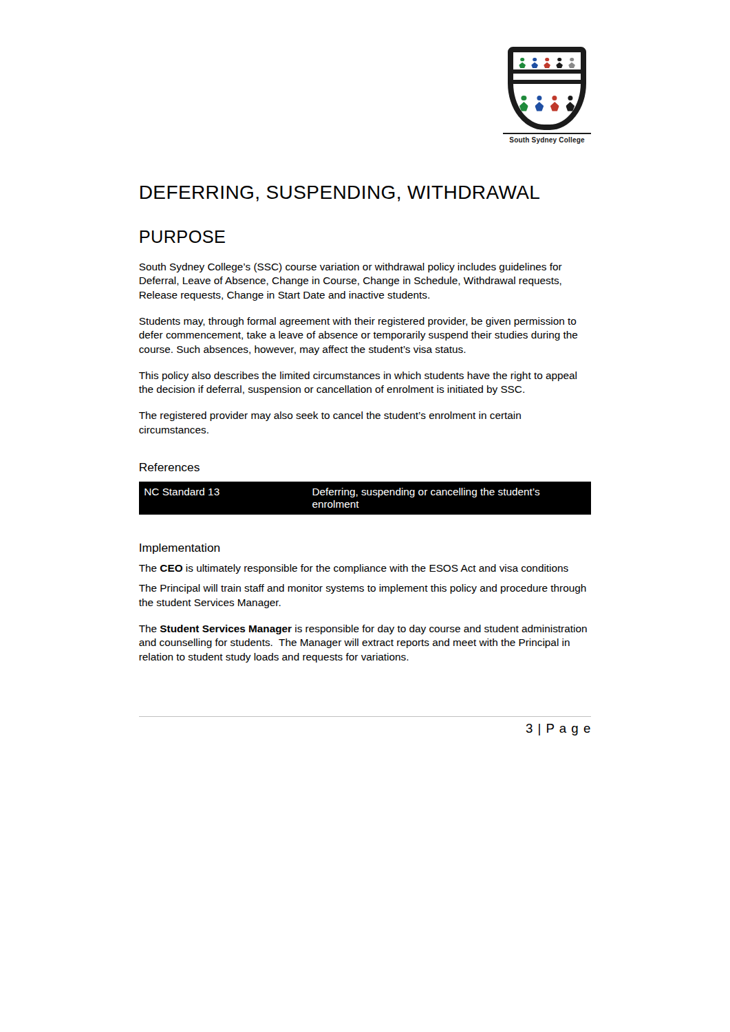South Sydney College
DEFERRING, SUSPENDING, WITHDRAWAL
PURPOSE
South Sydney College’s (SSC) course variation or withdrawal policy includes guidelines for Deferral, Leave of Absence, Change in Course, Change in Schedule, Withdrawal requests, Release requests, Change in Start Date and inactive students.
Students may, through formal agreement with their registered provider, be given permission to defer commencement, take a leave of absence or temporarily suspend their studies during the course. Such absences, however, may affect the student’s visa status.
This policy also describes the limited circumstances in which students have the right to appeal the decision if deferral, suspension or cancellation of enrolment is initiated by SSC.
The registered provider may also seek to cancel the student’s enrolment in certain circumstances.
References
NC Standard 13 Deferring, suspending or cancelling the student’s enrolment
Implementation
The CEO is ultimately responsible for the compliance with the ESOS Act and visa conditions
The Principal will train staff and monitor systems to implement this policy and procedure through the student Services Manager.
The Student Services Manager is responsible for day to day course and student administration and counselling for students. The Manager will extract reports and meet with the Principal in relation to student study loads and requests for variations.
3 | P a g e